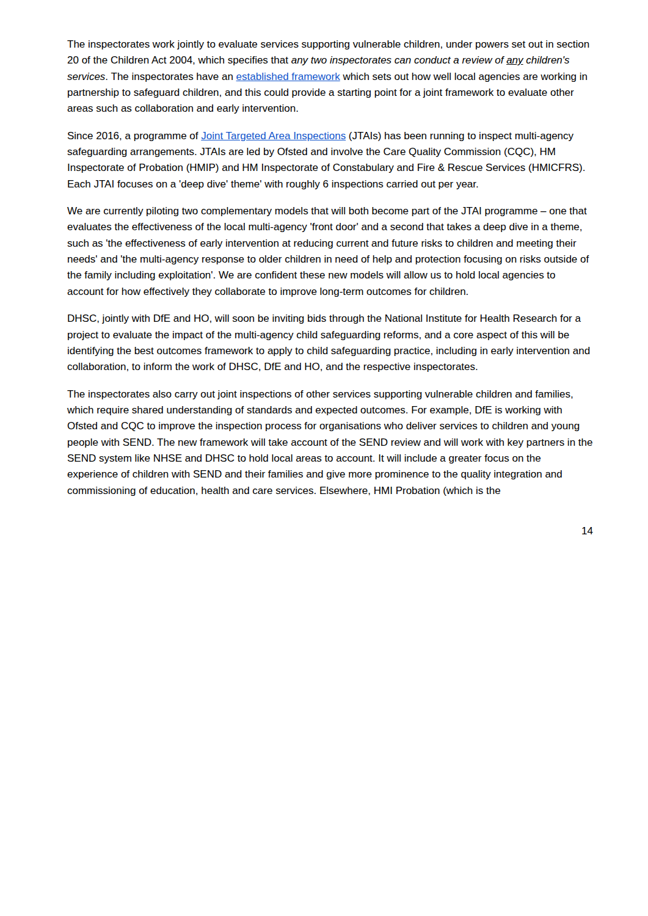The inspectorates work jointly to evaluate services supporting vulnerable children, under powers set out in section 20 of the Children Act 2004, which specifies that any two inspectorates can conduct a review of any children's services. The inspectorates have an established framework which sets out how well local agencies are working in partnership to safeguard children, and this could provide a starting point for a joint framework to evaluate other areas such as collaboration and early intervention.
Since 2016, a programme of Joint Targeted Area Inspections (JTAIs) has been running to inspect multi-agency safeguarding arrangements. JTAIs are led by Ofsted and involve the Care Quality Commission (CQC), HM Inspectorate of Probation (HMIP) and HM Inspectorate of Constabulary and Fire & Rescue Services (HMICFRS). Each JTAI focuses on a 'deep dive' theme' with roughly 6 inspections carried out per year.
We are currently piloting two complementary models that will both become part of the JTAI programme – one that evaluates the effectiveness of the local multi-agency 'front door' and a second that takes a deep dive in a theme, such as 'the effectiveness of early intervention at reducing current and future risks to children and meeting their needs' and 'the multi-agency response to older children in need of help and protection focusing on risks outside of the family including exploitation'. We are confident these new models will allow us to hold local agencies to account for how effectively they collaborate to improve long-term outcomes for children.
DHSC, jointly with DfE and HO, will soon be inviting bids through the National Institute for Health Research for a project to evaluate the impact of the multi-agency child safeguarding reforms, and a core aspect of this will be identifying the best outcomes framework to apply to child safeguarding practice, including in early intervention and collaboration, to inform the work of DHSC, DfE and HO, and the respective inspectorates.
The inspectorates also carry out joint inspections of other services supporting vulnerable children and families, which require shared understanding of standards and expected outcomes. For example, DfE is working with Ofsted and CQC to improve the inspection process for organisations who deliver services to children and young people with SEND. The new framework will take account of the SEND review and will work with key partners in the SEND system like NHSE and DHSC to hold local areas to account. It will include a greater focus on the experience of children with SEND and their families and give more prominence to the quality integration and commissioning of education, health and care services. Elsewhere, HMI Probation (which is the
14